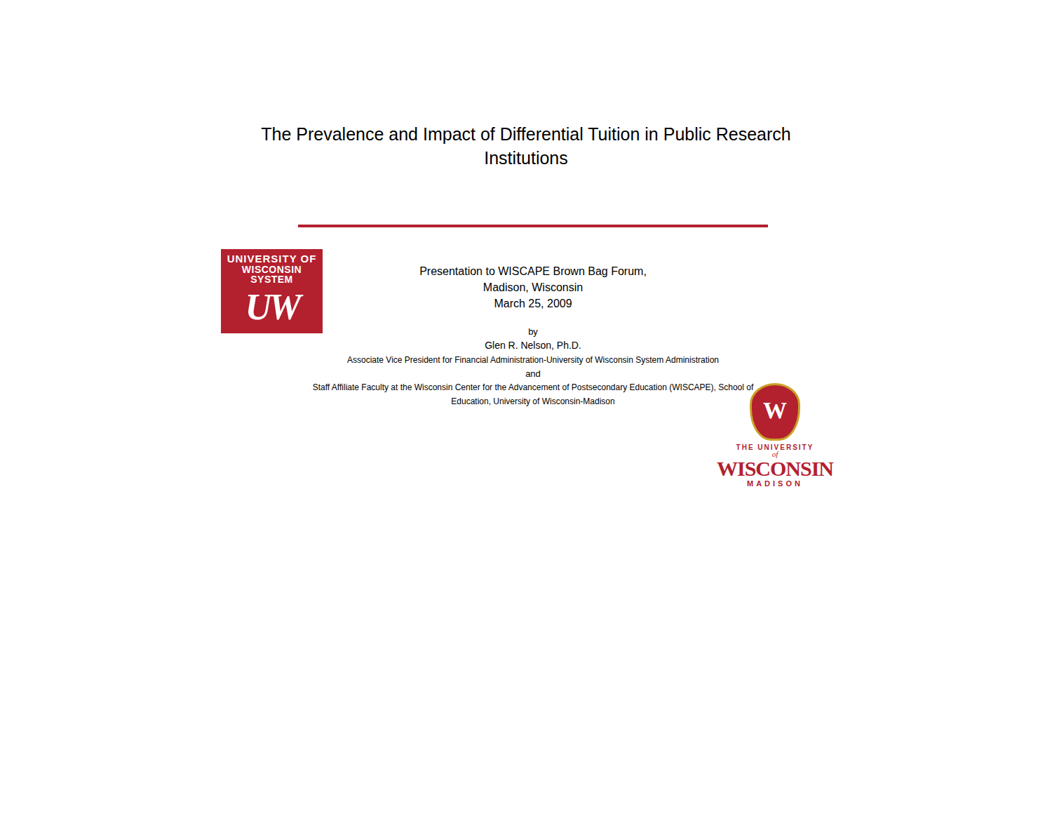The Prevalence and Impact of Differential Tuition in Public Research Institutions
UNIVERSITY OF WISCONSIN SYSTEM
UW
Presentation to WISCAPE Brown Bag Forum,
Madison, Wisconsin
March 25, 2009
by
Glen R. Nelson, Ph.D.
Associate Vice President for Financial Administration-University of Wisconsin System Administration
and
Staff Affiliate Faculty at the Wisconsin Center for the Advancement of Postsecondary Education (WISCAPE), School of Education, University of Wisconsin-Madison
THE UNIVERSITY
of
WISCONSIN
MADISON